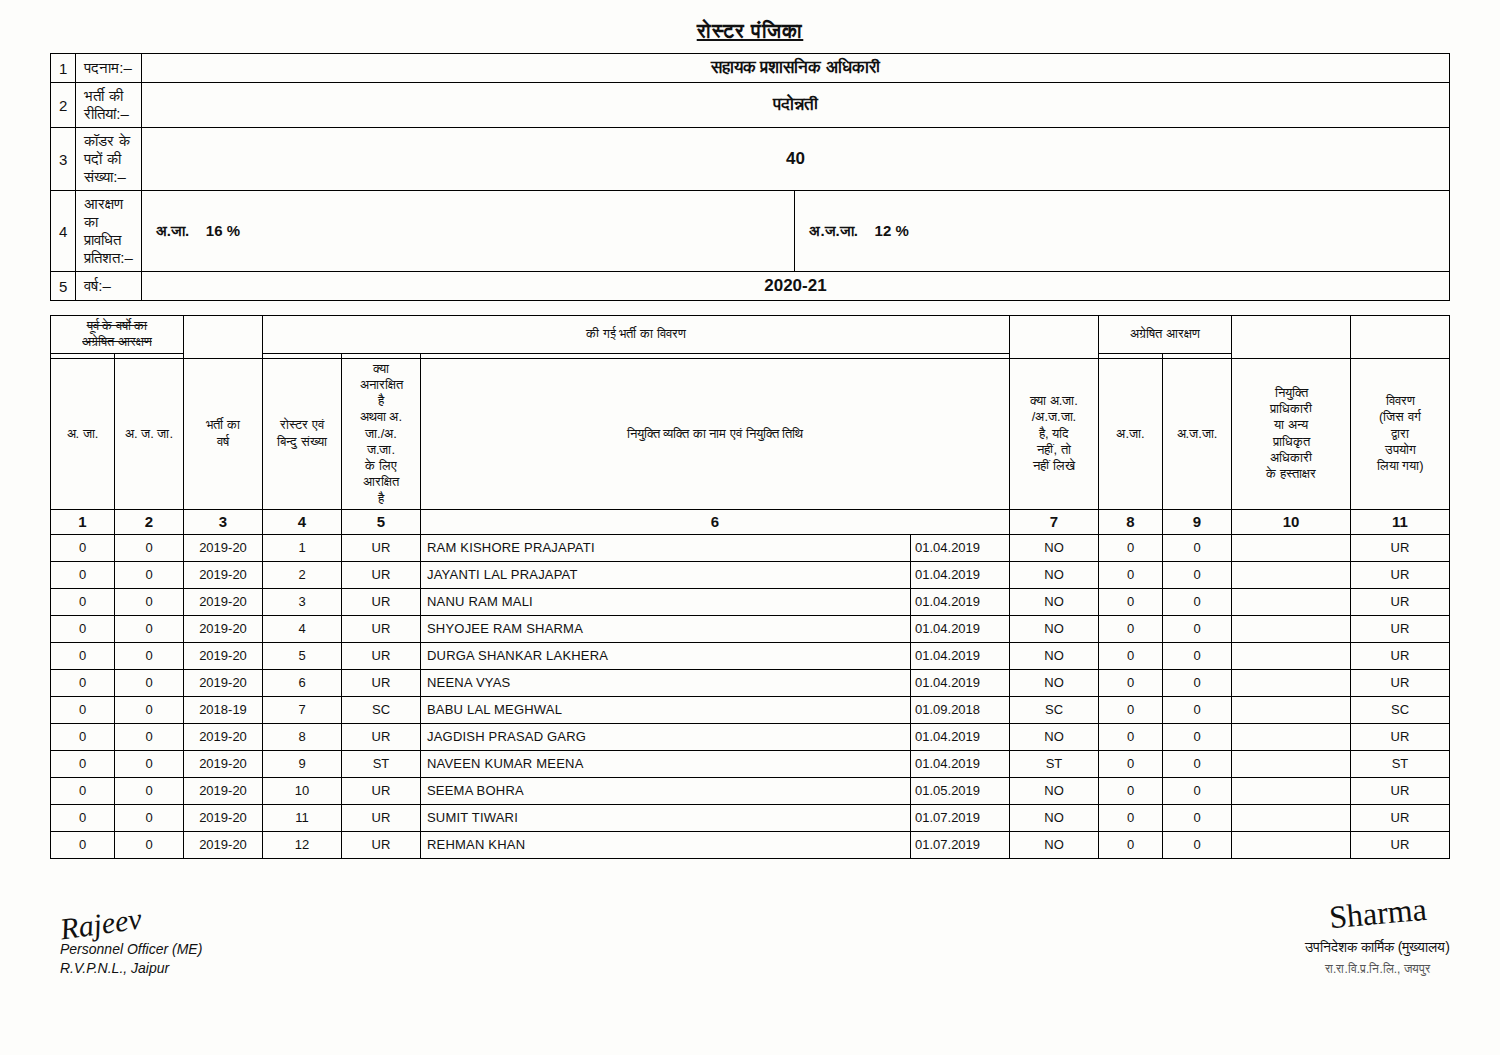रोस्टर पंजिका
| 1 | पदनाम:– | सहायक प्रशासनिक अधिकारी |
| 2 | भर्ती की रीतियां:– | पदोन्नती |
| 3 | कॉडर के पदों की संख्या:– | 40 |
| 4 | आरक्षण का प्रावधित प्रतिशत:– | अ.जा. 16 % | अ.ज.जा. 12 % |
| 5 | वर्ष:– | 2020-21 |
| पूर्व के वर्षो का अग्रेषित आरक्षण | | की गई भर्ती का विवरण | | अग्रेषित आरक्षण | | |
| --- | --- | --- | --- | --- | --- | --- |
| अ. जा. | अ. ज. जा. | भर्ती का वर्ष | रोस्टर एवं बिन्दु संख्या | क्या अनारक्षित है अथवा अ. जा./अ. ज.जा. के लिए आरक्षित है | नियुक्ति व्यक्ति का नाम एवं नियुक्ति तिथि | क्या अ.जा. /अ.ज.जा. है, यदि नहीं, तो नहीं लिखे | अ.जा. | अ.ज.जा. | नियुक्ति प्राधिकारी या अन्य प्राधिकृत अधिकारी के हस्ताक्षर | विवरण (जिस वर्ग द्वारा उपयोग लिया गया) |
| 1 | 2 | 3 | 4 | 5 | 6 | 7 | 8 | 9 | 10 | 11 |
| 0 | 0 | 2019-20 | 1 | UR | RAM KISHORE PRAJAPATI | 01.04.2019 | NO | 0 | 0 | | UR |
| 0 | 0 | 2019-20 | 2 | UR | JAYANTI LAL PRAJAPAT | 01.04.2019 | NO | 0 | 0 | | UR |
| 0 | 0 | 2019-20 | 3 | UR | NANU RAM MALI | 01.04.2019 | NO | 0 | 0 | | UR |
| 0 | 0 | 2019-20 | 4 | UR | SHYOJEE RAM SHARMA | 01.04.2019 | NO | 0 | 0 | | UR |
| 0 | 0 | 2019-20 | 5 | UR | DURGA SHANKAR LAKHERA | 01.04.2019 | NO | 0 | 0 | | UR |
| 0 | 0 | 2019-20 | 6 | UR | NEENA VYAS | 01.04.2019 | NO | 0 | 0 | | UR |
| 0 | 0 | 2018-19 | 7 | SC | BABU LAL MEGHWAL | 01.09.2018 | SC | 0 | 0 | | SC |
| 0 | 0 | 2019-20 | 8 | UR | JAGDISH PRASAD GARG | 01.04.2019 | NO | 0 | 0 | | UR |
| 0 | 0 | 2019-20 | 9 | ST | NAVEEN KUMAR MEENA | 01.04.2019 | ST | 0 | 0 | | ST |
| 0 | 0 | 2019-20 | 10 | UR | SEEMA BOHRA | 01.05.2019 | NO | 0 | 0 | | UR |
| 0 | 0 | 2019-20 | 11 | UR | SUMIT TIWARI | 01.07.2019 | NO | 0 | 0 | | UR |
| 0 | 0 | 2019-20 | 12 | UR | REHMAN KHAN | 01.07.2019 | NO | 0 | 0 | | UR |
Rajeev
Personnel Officer (ME)
R.V.P.N.L., Jaipur
Sharma
उपनिदेशक कार्मिक (मुख्यालय)
रा.रा.वि.प्र.नि.लि., जयपुर